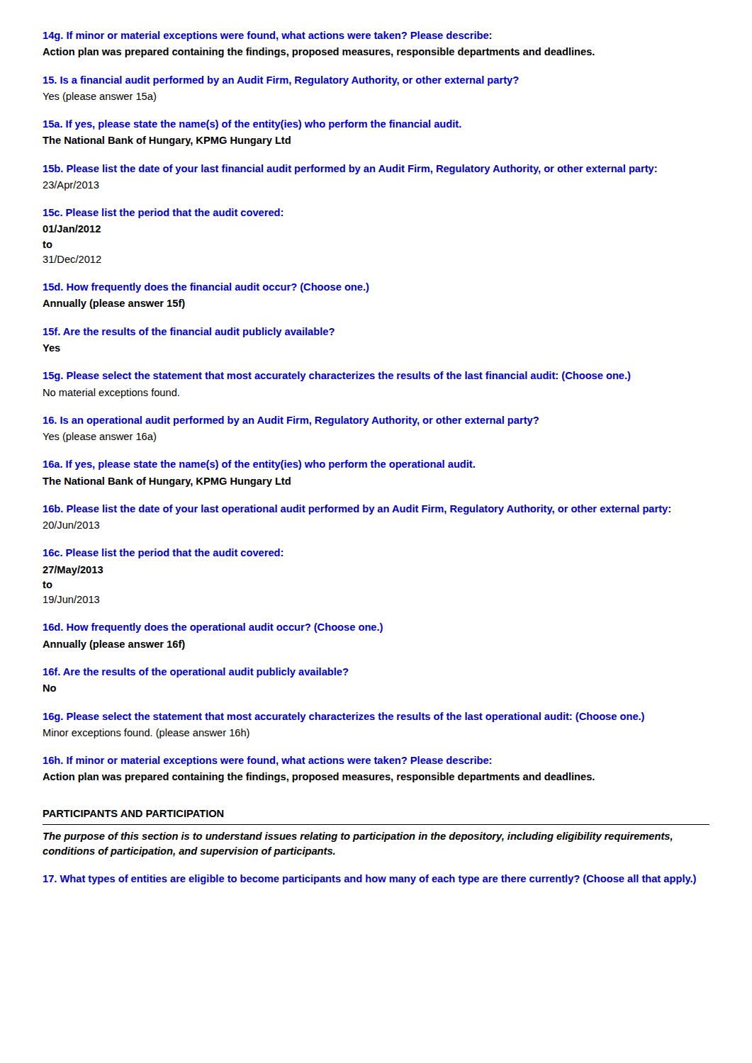14g. If minor or material exceptions were found, what actions were taken? Please describe:
Action plan was prepared containing the findings, proposed measures, responsible departments and deadlines.
15. Is a financial audit performed by an Audit Firm, Regulatory Authority, or other external party?
Yes (please answer 15a)
15a. If yes, please state the name(s) of the entity(ies) who perform the financial audit.
The National Bank of Hungary, KPMG Hungary Ltd
15b. Please list the date of your last financial audit performed by an Audit Firm, Regulatory Authority, or other external party:
23/Apr/2013
15c. Please list the period that the audit covered:
01/Jan/2012
to
31/Dec/2012
15d. How frequently does the financial audit occur? (Choose one.)
Annually (please answer 15f)
15f. Are the results of the financial audit publicly available?
Yes
15g. Please select the statement that most accurately characterizes the results of the last financial audit: (Choose one.)
No material exceptions found.
16. Is an operational audit performed by an Audit Firm, Regulatory Authority, or other external party?
Yes (please answer 16a)
16a. If yes, please state the name(s) of the entity(ies) who perform the operational audit.
The National Bank of Hungary, KPMG Hungary Ltd
16b. Please list the date of your last operational audit performed by an Audit Firm, Regulatory Authority, or other external party:
20/Jun/2013
16c. Please list the period that the audit covered:
27/May/2013
to
19/Jun/2013
16d. How frequently does the operational audit occur? (Choose one.)
Annually (please answer 16f)
16f. Are the results of the operational audit publicly available?
No
16g. Please select the statement that most accurately characterizes the results of the last operational audit: (Choose one.)
Minor exceptions found. (please answer 16h)
16h. If minor or material exceptions were found, what actions were taken? Please describe:
Action plan was prepared containing the findings, proposed measures, responsible departments and deadlines.
PARTICIPANTS AND PARTICIPATION
The purpose of this section is to understand issues relating to participation in the depository, including eligibility requirements, conditions of participation, and supervision of participants.
17. What types of entities are eligible to become participants and how many of each type are there currently? (Choose all that apply.)